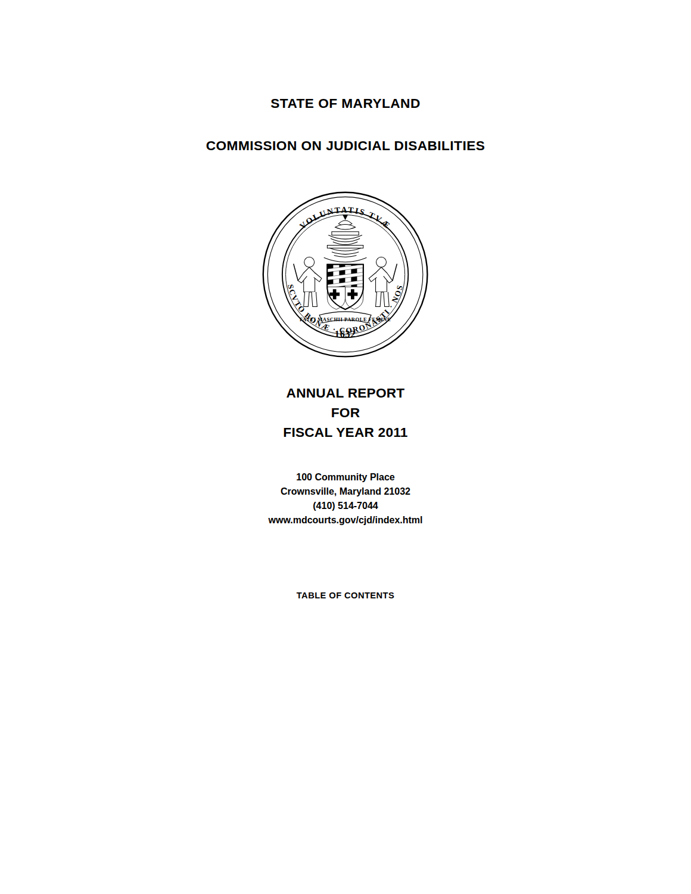STATE OF MARYLAND COMMISSION ON JUDICIAL DISABILITIES
VOLUNTATIS TVÆ SCVTO BONÆ · CORONASTI · NOS FATTI MASCHII PAROLE FEMINE 1632
ANNUAL REPORT
FOR
FISCAL YEAR 2011
100 Community Place
Crownsville, Maryland 21032
(410) 514-7044
www.mdcourts.gov/cjd/index.html
TABLE OF CONTENTS